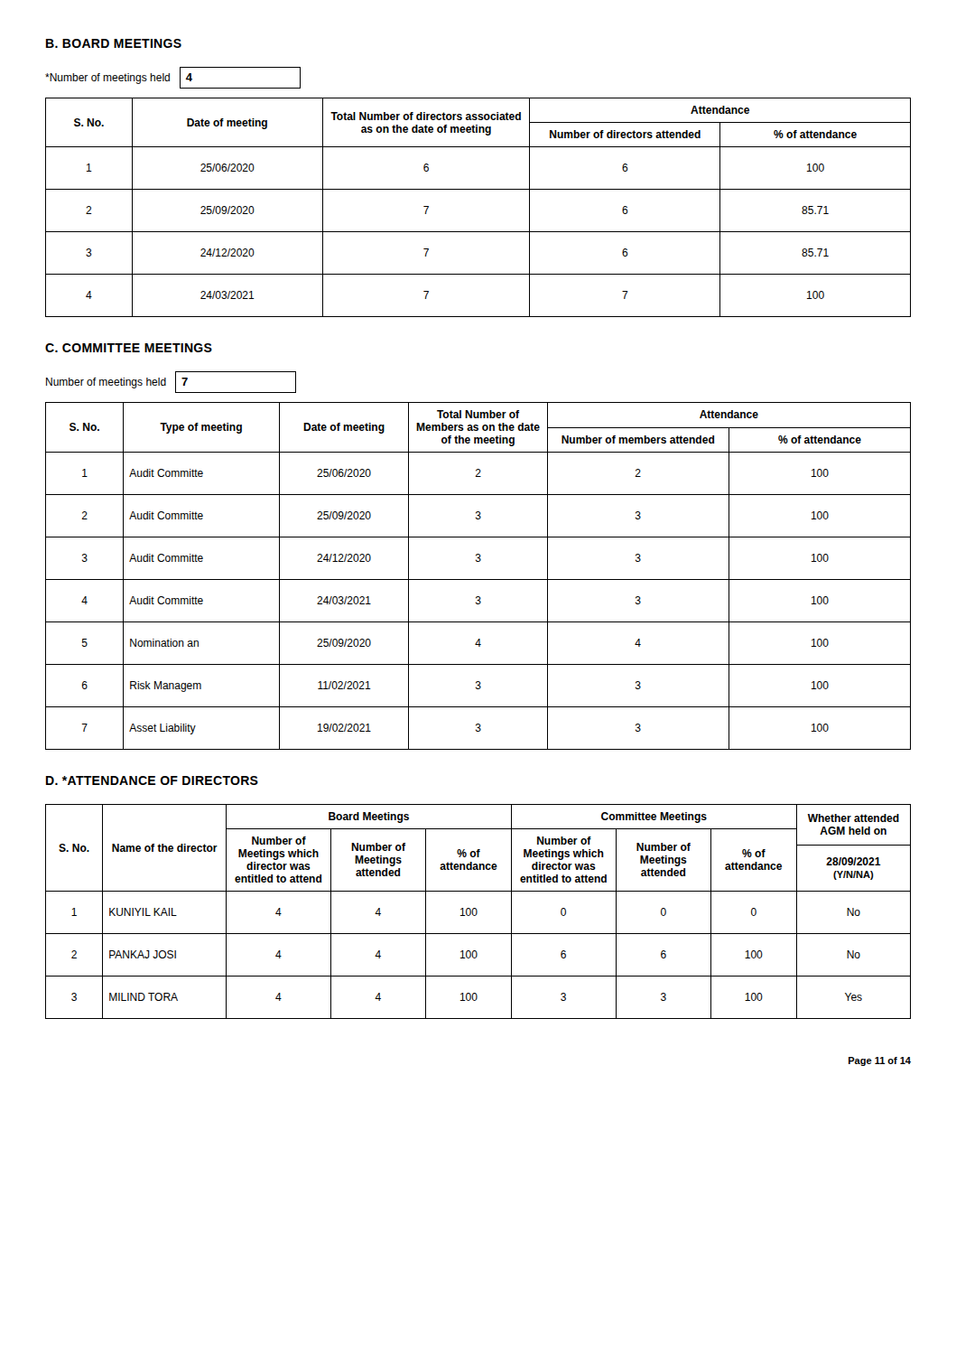B. BOARD MEETINGS
*Number of meetings held 4
| S. No. | Date of meeting | Total Number of directors associated as on the date of meeting | Attendance |
| --- | --- | --- | --- |
| Number of directors attended | % of attendance |
| 1 | 25/06/2020 | 6 | 6 | 100 |
| 2 | 25/09/2020 | 7 | 6 | 85.71 |
| 3 | 24/12/2020 | 7 | 6 | 85.71 |
| 4 | 24/03/2021 | 7 | 7 | 100 |
C. COMMITTEE MEETINGS
Number of meetings held 7
| S. No. | Type of meeting | Date of meeting | Total Number of Members as on the date of the meeting | Attendance |
| --- | --- | --- | --- | --- |
| Number of members attended | % of attendance |
| 1 | Audit Committe | 25/06/2020 | 2 | 2 | 100 |
| 2 | Audit Committe | 25/09/2020 | 3 | 3 | 100 |
| 3 | Audit Committe | 24/12/2020 | 3 | 3 | 100 |
| 4 | Audit Committe | 24/03/2021 | 3 | 3 | 100 |
| 5 | Nomination an | 25/09/2020 | 4 | 4 | 100 |
| 6 | Risk Managem | 11/02/2021 | 3 | 3 | 100 |
| 7 | Asset Liability | 19/02/2021 | 3 | 3 | 100 |
D. *ATTENDANCE OF DIRECTORS
| S. No. | Name of the director | Board Meetings | Committee Meetings | Whether attended AGM held on |
| --- | --- | --- | --- | --- |
| Number of Meetings which director was entitled to attend | Number of Meetings attended | % of attendance | Number of Meetings which director was entitled to attend | Number of Meetings attended | % of attendance |
| 28/09/2021 (Y/N/NA) |
| 1 | KUNIYIL KAIL | 4 | 4 | 100 | 0 | 0 | 0 | No |
| 2 | PANKAJ JOSI | 4 | 4 | 100 | 6 | 6 | 100 | No |
| 3 | MILIND TORA | 4 | 4 | 100 | 3 | 3 | 100 | Yes |
Page 11 of 14